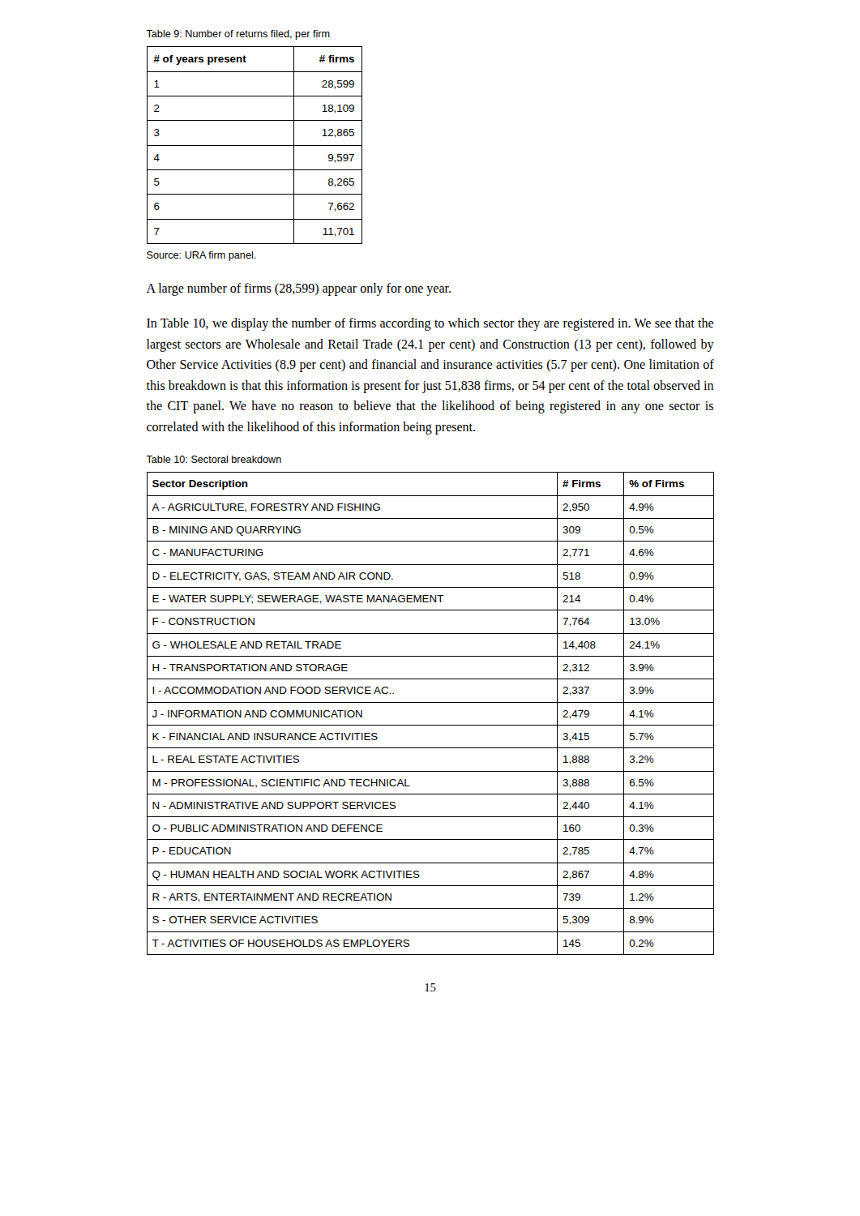Table 9: Number of returns filed, per firm
| # of years present | # firms |
| --- | --- |
| 1 | 28,599 |
| 2 | 18,109 |
| 3 | 12,865 |
| 4 | 9,597 |
| 5 | 8,265 |
| 6 | 7,662 |
| 7 | 11,701 |
Source: URA firm panel.
A large number of firms (28,599) appear only for one year.
In Table 10, we display the number of firms according to which sector they are registered in. We see that the largest sectors are Wholesale and Retail Trade (24.1 per cent) and Construction (13 per cent), followed by Other Service Activities (8.9 per cent) and financial and insurance activities (5.7 per cent). One limitation of this breakdown is that this information is present for just 51,838 firms, or 54 per cent of the total observed in the CIT panel. We have no reason to believe that the likelihood of being registered in any one sector is correlated with the likelihood of this information being present.
Table 10: Sectoral breakdown
| Sector Description | # Firms | % of Firms |
| --- | --- | --- |
| A - AGRICULTURE, FORESTRY AND FISHING | 2,950 | 4.9% |
| B - MINING AND QUARRYING | 309 | 0.5% |
| C - MANUFACTURING | 2,771 | 4.6% |
| D - ELECTRICITY, GAS, STEAM AND AIR COND. | 518 | 0.9% |
| E - WATER SUPPLY; SEWERAGE, WASTE MANAGEMENT | 214 | 0.4% |
| F - CONSTRUCTION | 7,764 | 13.0% |
| G - WHOLESALE AND RETAIL TRADE | 14,408 | 24.1% |
| H - TRANSPORTATION AND STORAGE | 2,312 | 3.9% |
| I - ACCOMMODATION AND FOOD SERVICE AC.. | 2,337 | 3.9% |
| J - INFORMATION AND COMMUNICATION | 2,479 | 4.1% |
| K - FINANCIAL AND INSURANCE ACTIVITIES | 3,415 | 5.7% |
| L - REAL ESTATE ACTIVITIES | 1,888 | 3.2% |
| M - PROFESSIONAL, SCIENTIFIC AND TECHNICAL | 3,888 | 6.5% |
| N - ADMINISTRATIVE AND SUPPORT SERVICES | 2,440 | 4.1% |
| O - PUBLIC ADMINISTRATION AND DEFENCE | 160 | 0.3% |
| P - EDUCATION | 2,785 | 4.7% |
| Q - HUMAN HEALTH AND SOCIAL WORK ACTIVITIES | 2,867 | 4.8% |
| R - ARTS, ENTERTAINMENT AND RECREATION | 739 | 1.2% |
| S - OTHER SERVICE ACTIVITIES | 5,309 | 8.9% |
| T - ACTIVITIES OF HOUSEHOLDS AS EMPLOYERS | 145 | 0.2% |
15